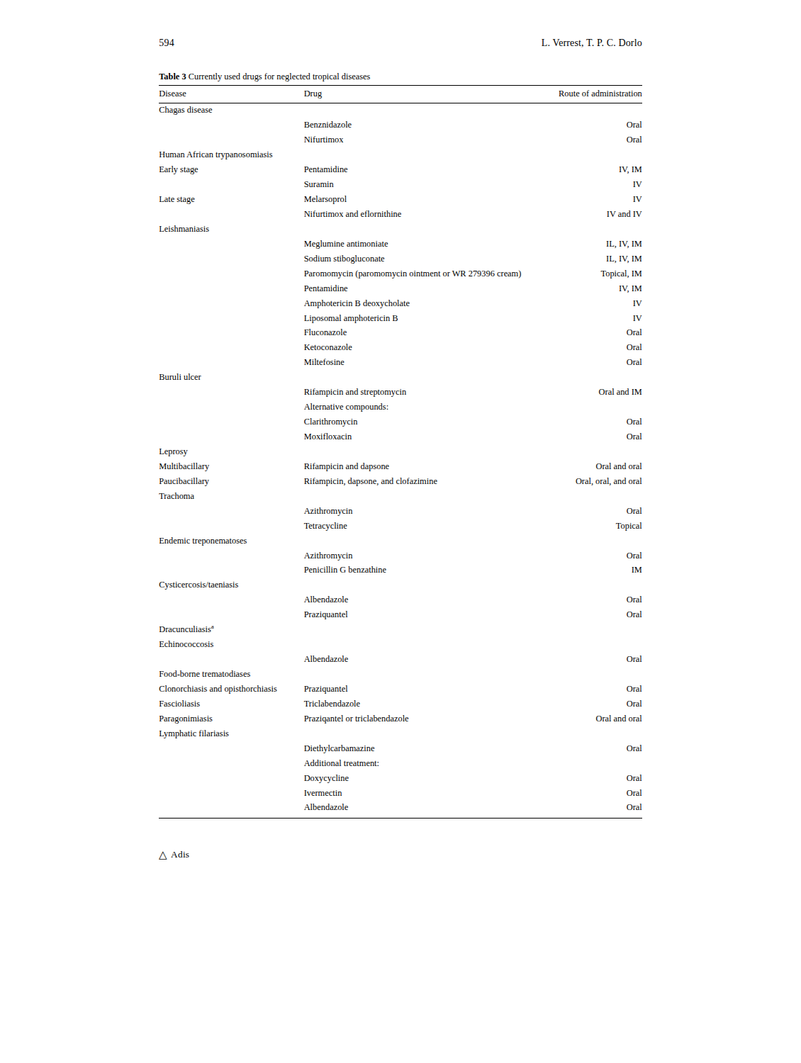594 L. Verrest, T. P. C. Dorlo
Table 3 Currently used drugs for neglected tropical diseases
| Disease | Drug | Route of administration |
| --- | --- | --- |
| Chagas disease | | |
| | Benznidazole | Oral |
| | Nifurtimox | Oral |
| Human African trypanosomiasis | | |
| Early stage | Pentamidine | IV, IM |
| | Suramin | IV |
| Late stage | Melarsoprol | IV |
| | Nifurtimox and eflornithine | IV and IV |
| Leishmaniasis | | |
| | Meglumine antimoniate | IL, IV, IM |
| | Sodium stibogluconate | IL, IV, IM |
| | Paromomycin (paromomycin ointment or WR 279396 cream) | Topical, IM |
| | Pentamidine | IV, IM |
| | Amphotericin B deoxycholate | IV |
| | Liposomal amphotericin B | IV |
| | Fluconazole | Oral |
| | Ketoconazole | Oral |
| | Miltefosine | Oral |
| Buruli ulcer | | |
| | Rifampicin and streptomycin | Oral and IM |
| | Alternative compounds: | |
| | Clarithromycin | Oral |
| | Moxifloxacin | Oral |
| Leprosy | | |
| Multibacillary | Rifampicin and dapsone | Oral and oral |
| Paucibacillary | Rifampicin, dapsone, and clofazimine | Oral, oral, and oral |
| Trachoma | | |
| | Azithromycin | Oral |
| | Tetracycline | Topical |
| Endemic treponematoses | | |
| | Azithromycin | Oral |
| | Penicillin G benzathine | IM |
| Cysticercosis/taeniasis | | |
| | Albendazole | Oral |
| | Praziquantel | Oral |
| Dracunculiasis a | | |
| Echinococcosis | | |
| | Albendazole | Oral |
| Food-borne trematodiases | | |
| Clonorchiasis and opisthorchiasis | Praziquantel | Oral |
| Fascioliasis | Triclabendazole | Oral |
| Paragonimiasis | Praziqantel or triclabendazole | Oral and oral |
| Lymphatic filariasis | | |
| | Diethylcarbamazine | Oral |
| | Additional treatment: | |
| | Doxycycline | Oral |
| | Ivermectin | Oral |
| | Albendazole | Oral |
△ Adis